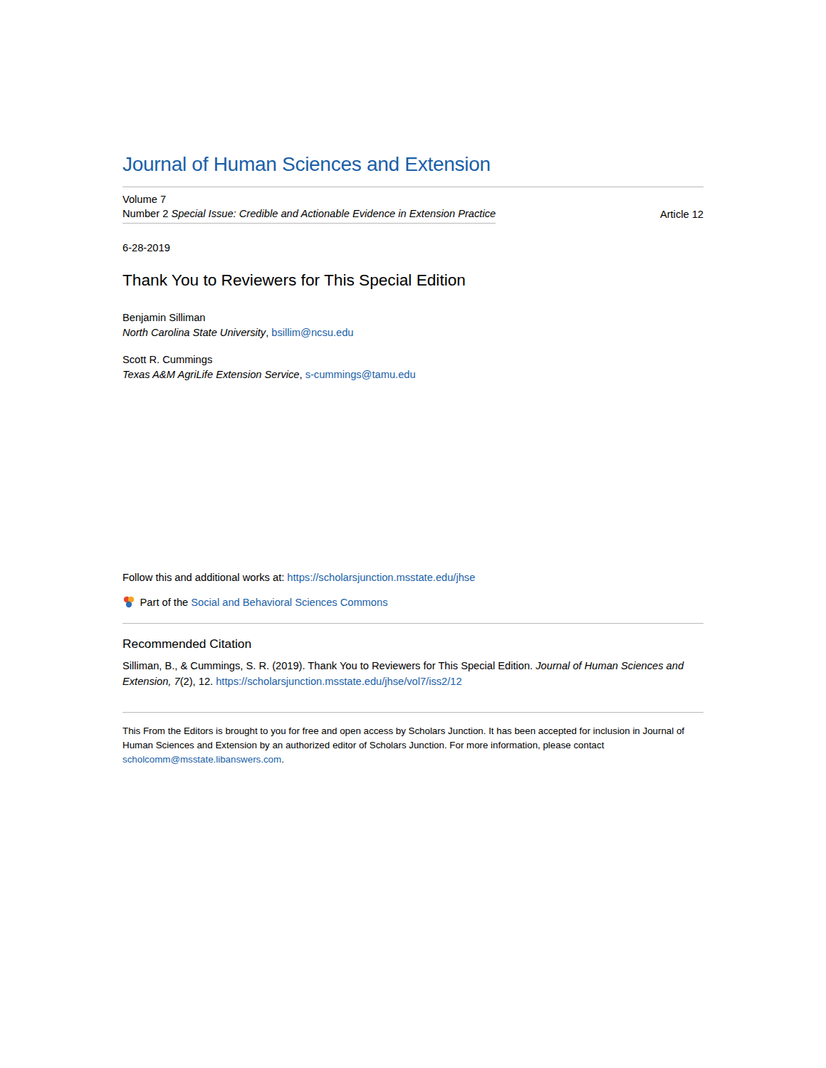Journal of Human Sciences and Extension
Volume 7
Number 2 Special Issue: Credible and Actionable Evidence in Extension Practice
Article 12
6-28-2019
Thank You to Reviewers for This Special Edition
Benjamin Silliman North Carolina State University, bsillim@ncsu.edu
Scott R. Cummings Texas A&M AgriLife Extension Service, s-cummings@tamu.edu
Follow this and additional works at: https://scholarsjunction.msstate.edu/jhse
Part of the Social and Behavioral Sciences Commons
Recommended Citation
Silliman, B., & Cummings, S. R. (2019). Thank You to Reviewers for This Special Edition. Journal of Human Sciences and Extension, 7(2), 12. https://scholarsjunction.msstate.edu/jhse/vol7/iss2/12
This From the Editors is brought to you for free and open access by Scholars Junction. It has been accepted for inclusion in Journal of Human Sciences and Extension by an authorized editor of Scholars Junction. For more information, please contact scholcomm@msstate.libanswers.com.